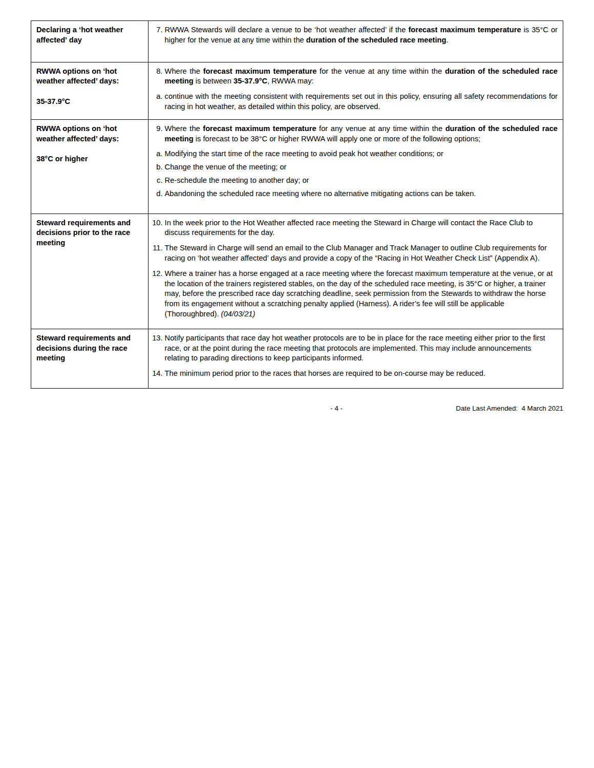| Declaring a ‘hot weather affected' day | RWWA Stewards will declare a venue to be ‘hot weather affected’ if the forecast maximum temperature is 35°C or higher for the venue at any time within the duration of the scheduled race meeting . |
| RWWA options on ‘hot weather affected’ days: 35-37.9°C | Where the forecast maximum temperature for the venue at any time within the duration of the scheduled race meeting is between 35-37.9°C , RWWA may: continue with the meeting consistent with requirements set out in this policy, ensuring all safety recommendations for racing in hot weather, as detailed within this policy, are observed. |
| RWWA options on ‘hot weather affected’ days: 38°C or higher | Where the forecast maximum temperature for any venue at any time within the duration of the scheduled race meeting is forecast to be 38°C or higher RWWA will apply one or more of the following options; Modifying the start time of the race meeting to avoid peak hot weather conditions; or Change the venue of the meeting; or Re-schedule the meeting to another day; or Abandoning the scheduled race meeting where no alternative mitigating actions can be taken. |
| Steward requirements and decisions prior to the race meeting | In the week prior to the Hot Weather affected race meeting the Steward in Charge will contact the Race Club to discuss requirements for the day. The Steward in Charge will send an email to the Club Manager and Track Manager to outline Club requirements for racing on ‘hot weather affected’ days and provide a copy of the “Racing in Hot Weather Check List” (Appendix A). Where a trainer has a horse engaged at a race meeting where the forecast maximum temperature at the venue, or at the location of the trainers registered stables, on the day of the scheduled race meeting, is 35°C or higher, a trainer may, before the prescribed race day scratching deadline, seek permission from the Stewards to withdraw the horse from its engagement without a scratching penalty applied (Harness). A rider’s fee will still be applicable (Thoroughbred). (04/03/21) |
| Steward requirements and decisions during the race meeting | Notify participants that race day hot weather protocols are to be in place for the race meeting either prior to the first race, or at the point during the race meeting that protocols are implemented. This may include announcements relating to parading directions to keep participants informed. The minimum period prior to the races that horses are required to be on-course may be reduced. |
- 4 - Date Last Amended: 4 March 2021